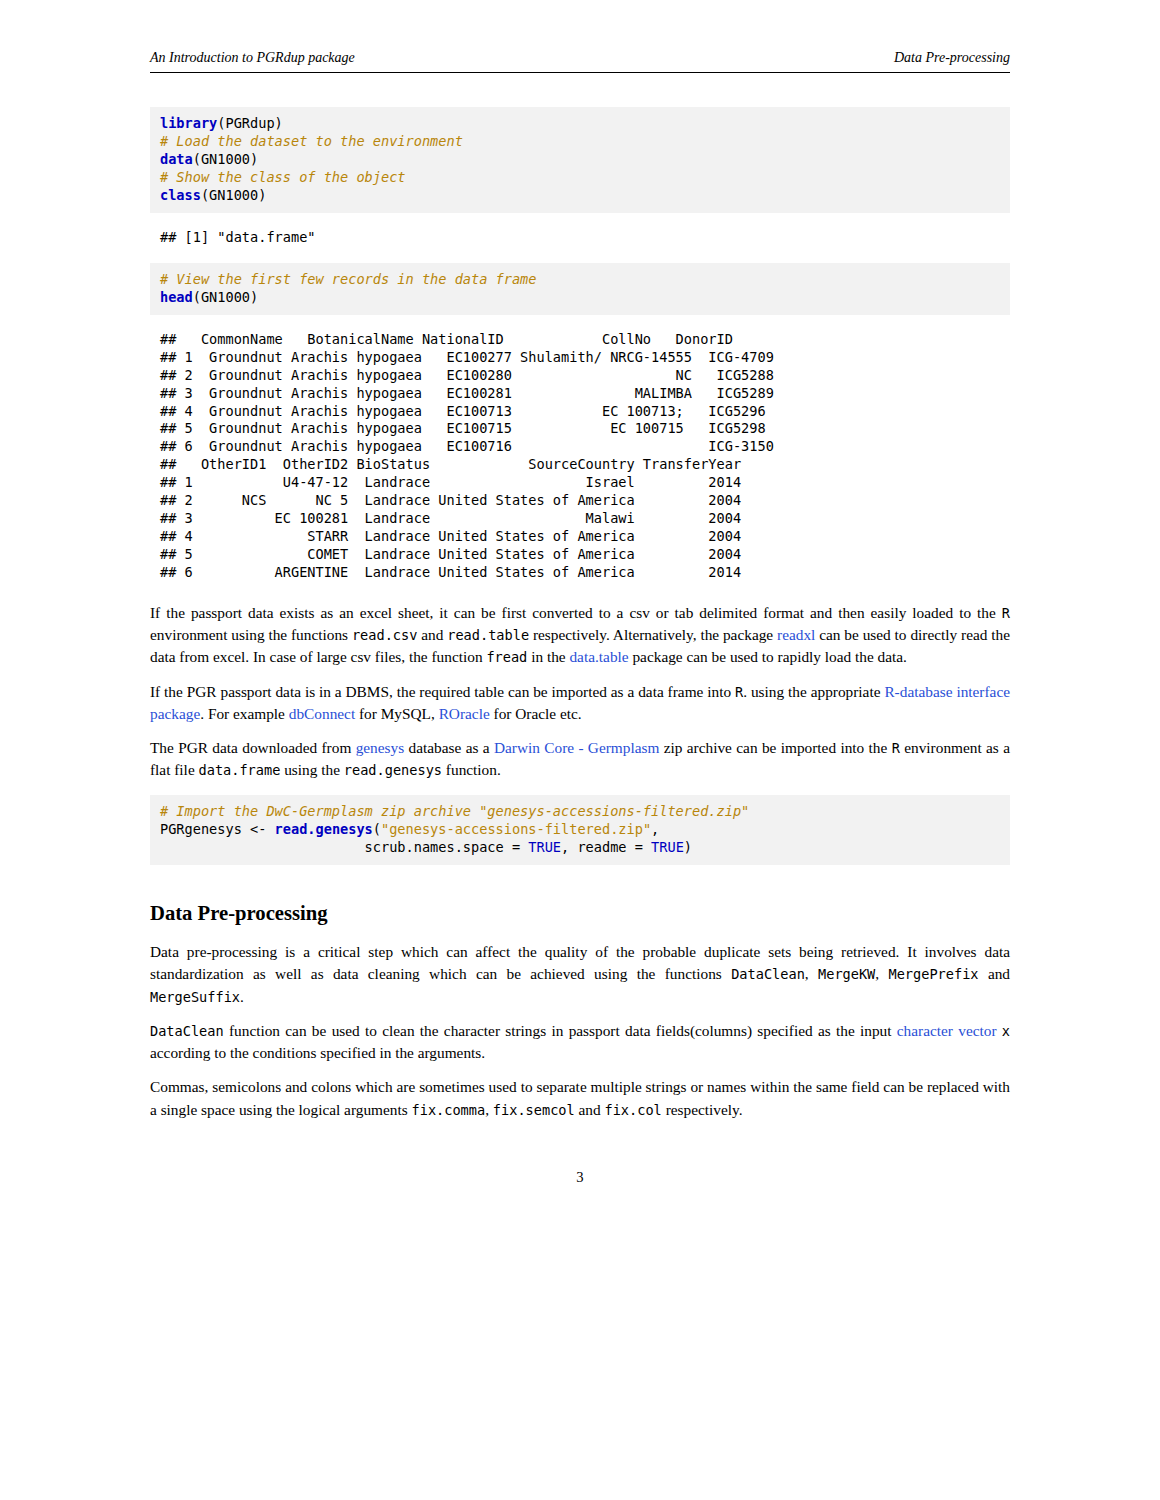An Introduction to PGRdup package Data Pre-processing
library(PGRdup)
# Load the dataset to the environment
data(GN1000)
# Show the class of the object
class(GN1000)
## [1] "data.frame"
# View the first few records in the data frame
head(GN1000)
##   CommonName   BotanicalName NationalID            CollNo   DonorID
## 1  Groundnut Arachis hypogaea   EC100277 Shulamith/ NRCG-14555  ICG-4709
## 2  Groundnut Arachis hypogaea   EC100280                    NC   ICG5288
## 3  Groundnut Arachis hypogaea   EC100281               MALIMBA   ICG5289
## 4  Groundnut Arachis hypogaea   EC100713           EC 100713;   ICG5296
## 5  Groundnut Arachis hypogaea   EC100715            EC 100715   ICG5298
## 6  Groundnut Arachis hypogaea   EC100716                        ICG-3150
##   OtherID1  OtherID2 BioStatus            SourceCountry TransferYear
## 1           U4-47-12  Landrace                   Israel         2014
## 2      NCS      NC 5  Landrace United States of America         2004
## 3          EC 100281  Landrace                   Malawi         2004
## 4              STARR  Landrace United States of America         2004
## 5              COMET  Landrace United States of America         2004
## 6          ARGENTINE  Landrace United States of America         2014
If the passport data exists as an excel sheet, it can be first converted to a csv or tab delimited format and then easily loaded to the R environment using the functions read.csv and read.table respectively. Alternatively, the package readxl can be used to directly read the data from excel. In case of large csv files, the function fread in the data.table package can be used to rapidly load the data.
If the PGR passport data is in a DBMS, the required table can be imported as a data frame into R. using the appropriate R-database interface package. For example dbConnect for MySQL, ROracle for Oracle etc.
The PGR data downloaded from genesys database as a Darwin Core - Germplasm zip archive can be imported into the R environment as a flat file data.frame using the read.genesys function.
# Import the DwC-Germplasm zip archive "genesys-accessions-filtered.zip"
PGRgenesys <- read.genesys("genesys-accessions-filtered.zip",
                         scrub.names.space = TRUE, readme = TRUE)
Data Pre-processing
Data pre-processing is a critical step which can affect the quality of the probable duplicate sets being retrieved. It involves data standardization as well as data cleaning which can be achieved using the functions DataClean, MergeKW, MergePrefix and MergeSuffix.
DataClean function can be used to clean the character strings in passport data fields(columns) specified as the input character vector x according to the conditions specified in the arguments.
Commas, semicolons and colons which are sometimes used to separate multiple strings or names within the same field can be replaced with a single space using the logical arguments fix.comma, fix.semcol and fix.col respectively.
3